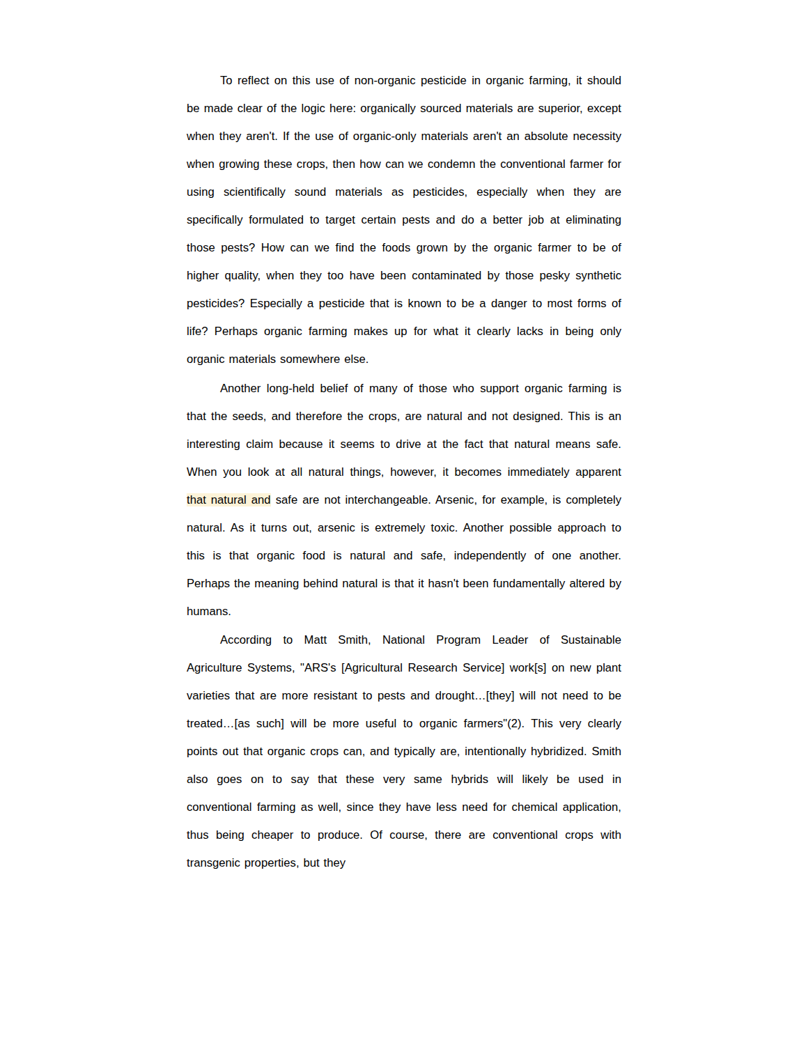To reflect on this use of non-organic pesticide in organic farming, it should be made clear of the logic here: organically sourced materials are superior, except when they aren't. If the use of organic-only materials aren't an absolute necessity when growing these crops, then how can we condemn the conventional farmer for using scientifically sound materials as pesticides, especially when they are specifically formulated to target certain pests and do a better job at eliminating those pests? How can we find the foods grown by the organic farmer to be of higher quality, when they too have been contaminated by those pesky synthetic pesticides? Especially a pesticide that is known to be a danger to most forms of life? Perhaps organic farming makes up for what it clearly lacks in being only organic materials somewhere else.
Another long-held belief of many of those who support organic farming is that the seeds, and therefore the crops, are natural and not designed. This is an interesting claim because it seems to drive at the fact that natural means safe. When you look at all natural things, however, it becomes immediately apparent that natural and safe are not interchangeable. Arsenic, for example, is completely natural. As it turns out, arsenic is extremely toxic. Another possible approach to this is that organic food is natural and safe, independently of one another. Perhaps the meaning behind natural is that it hasn't been fundamentally altered by humans.
According to Matt Smith, National Program Leader of Sustainable Agriculture Systems, "ARS's [Agricultural Research Service] work[s] on new plant varieties that are more resistant to pests and drought…[they] will not need to be treated…[as such] will be more useful to organic farmers"(2). This very clearly points out that organic crops can, and typically are, intentionally hybridized. Smith also goes on to say that these very same hybrids will likely be used in conventional farming as well, since they have less need for chemical application, thus being cheaper to produce. Of course, there are conventional crops with transgenic properties, but they